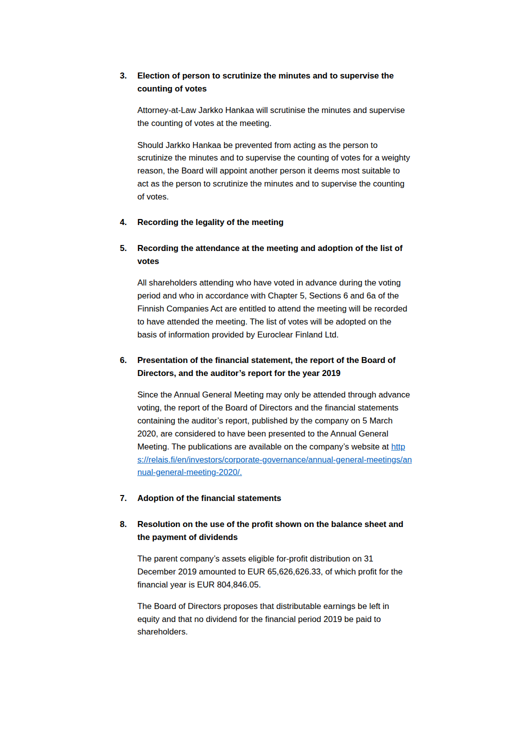Election of person to scrutinize the minutes and to supervise the counting of votes
Attorney-at-Law Jarkko Hankaa will scrutinise the minutes and supervise the counting of votes at the meeting.
Should Jarkko Hankaa be prevented from acting as the person to scrutinize the minutes and to supervise the counting of votes for a weighty reason, the Board will appoint another person it deems most suitable to act as the person to scrutinize the minutes and to supervise the counting of votes.
Recording the legality of the meeting
Recording the attendance at the meeting and adoption of the list of votes
All shareholders attending who have voted in advance during the voting period and who in accordance with Chapter 5, Sections 6 and 6a of the Finnish Companies Act are entitled to attend the meeting will be recorded to have attended the meeting. The list of votes will be adopted on the basis of information provided by Euroclear Finland Ltd.
Presentation of the financial statement, the report of the Board of Directors, and the auditor’s report for the year 2019
Since the Annual General Meeting may only be attended through advance voting, the report of the Board of Directors and the financial statements containing the auditor’s report, published by the company on 5 March 2020, are considered to have been presented to the Annual General Meeting. The publications are available on the company’s website at https://relais.fi/en/investors/corporate-governance/annual-general-meetings/annual-general-meeting-2020/.
Adoption of the financial statements
Resolution on the use of the profit shown on the balance sheet and the payment of dividends
The parent company’s assets eligible for-profit distribution on 31 December 2019 amounted to EUR 65,626,626.33, of which profit for the financial year is EUR 804,846.05.
The Board of Directors proposes that distributable earnings be left in equity and that no dividend for the financial period 2019 be paid to shareholders.